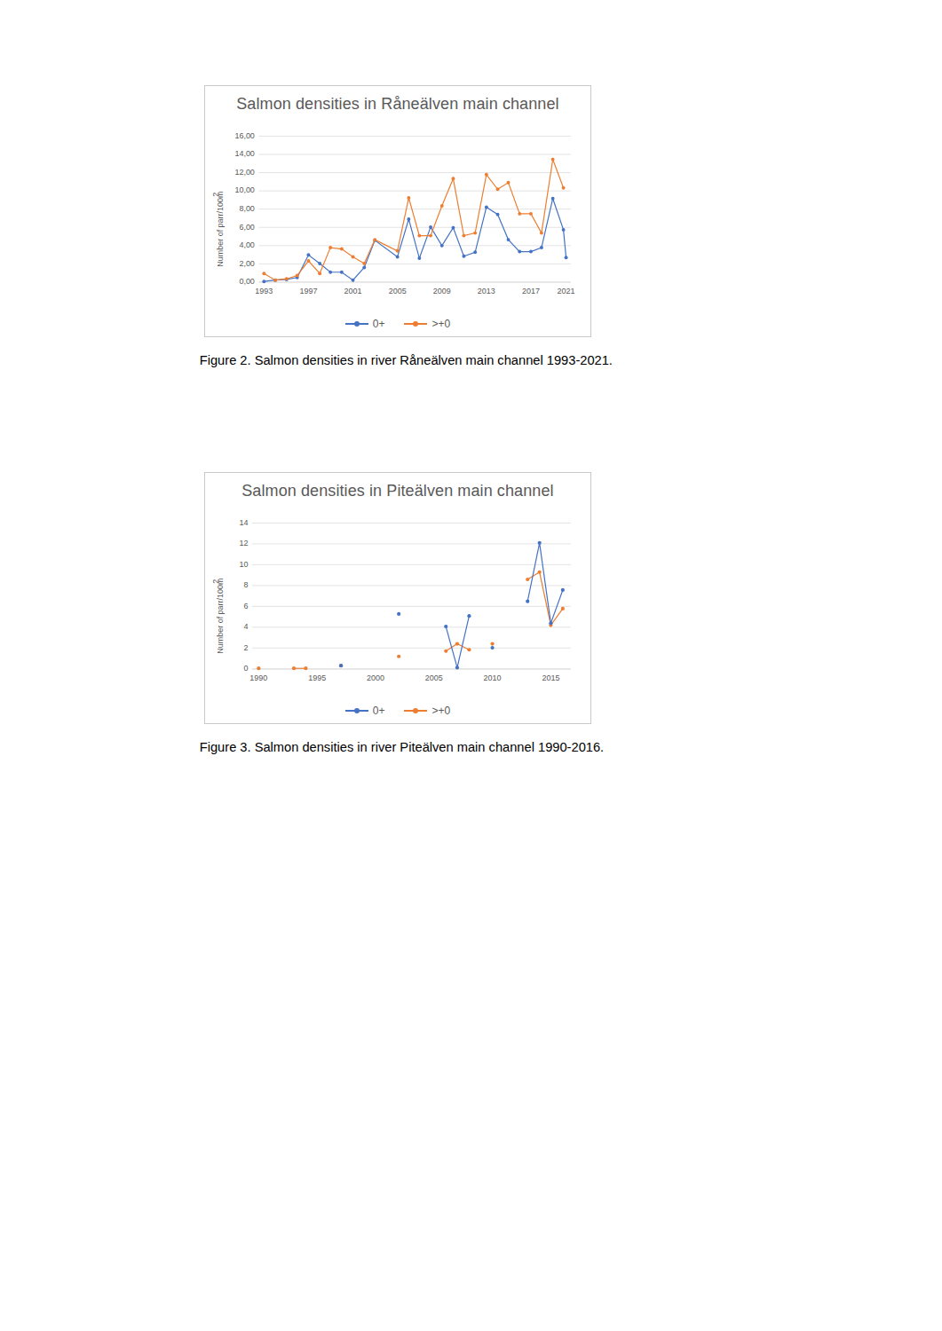Salmon densities in Råneälven main channel
Number of parr/100m 2 16,00 14,00 12,00 10,00 8,00 6,00 4,00 2,00 0,00 1993 1997 2001 2005 2009 2013 2017 2021
0+ >+0
Figure 2. Salmon densities in river Råneälven main channel 1993-2021.
Salmon densities in Piteälven main channel
Number of parr/100m 2 14 12 10 8 6 4 2 0 1990 1995 2000 2005 2010 2015
0+ >+0
Figure 3. Salmon densities in river Piteälven main channel 1990-2016.